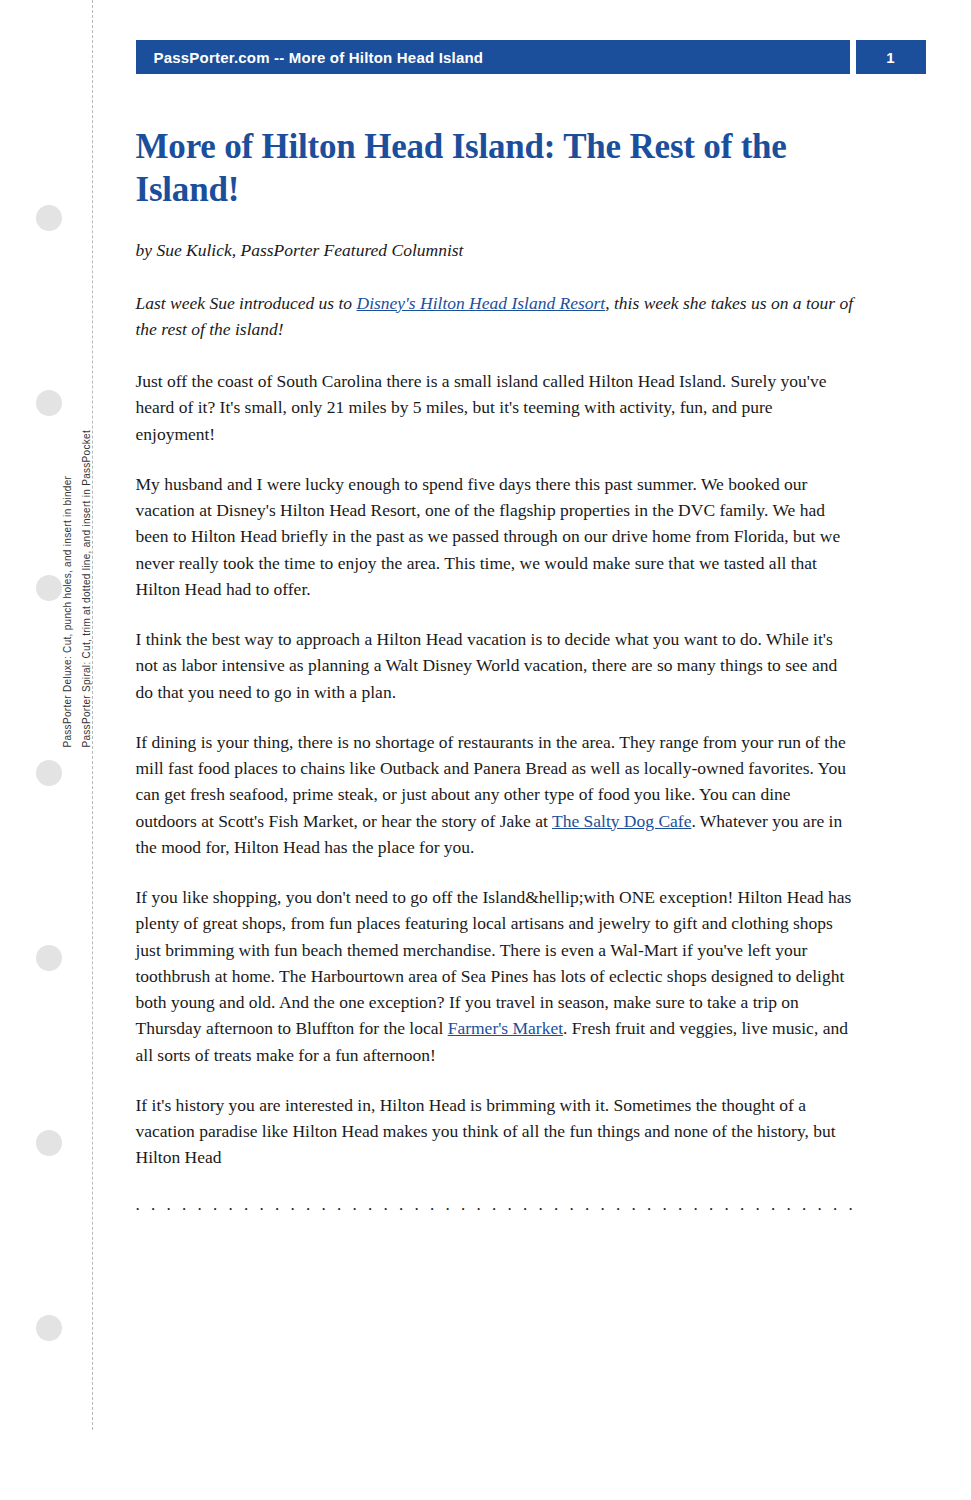PassPorter Deluxe: Cut, punch holes, and insert in binder
PassPorter Spiral: Cut, trim at dotted line, and insert in PassPocket
PassPorter.com -- More of Hilton Head Island
1
More of Hilton Head Island: The Rest of the Island!
by Sue Kulick, PassPorter Featured Columnist
Last week Sue introduced us to Disney's Hilton Head Island Resort, this week she takes us on a tour of the rest of the island!
Just off the coast of South Carolina there is a small island called Hilton Head Island. Surely you've heard of it? It's small, only 21 miles by 5 miles, but it's teeming with activity, fun, and pure enjoyment!
My husband and I were lucky enough to spend five days there this past summer. We booked our vacation at Disney's Hilton Head Resort, one of the flagship properties in the DVC family. We had been to Hilton Head briefly in the past as we passed through on our drive home from Florida, but we never really took the time to enjoy the area. This time, we would make sure that we tasted all that Hilton Head had to offer.
I think the best way to approach a Hilton Head vacation is to decide what you want to do. While it's not as labor intensive as planning a Walt Disney World vacation, there are so many things to see and do that you need to go in with a plan.
If dining is your thing, there is no shortage of restaurants in the area. They range from your run of the mill fast food places to chains like Outback and Panera Bread as well as locally-owned favorites. You can get fresh seafood, prime steak, or just about any other type of food you like. You can dine outdoors at Scott's Fish Market, or hear the story of Jake at The Salty Dog Cafe. Whatever you are in the mood for, Hilton Head has the place for you.
If you like shopping, you don't need to go off the Island&hellip;with ONE exception! Hilton Head has plenty of great shops, from fun places featuring local artisans and jewelry to gift and clothing shops just brimming with fun beach themed merchandise. There is even a Wal-Mart if you've left your toothbrush at home. The Harbourtown area of Sea Pines has lots of eclectic shops designed to delight both young and old. And the one exception? If you travel in season, make sure to take a trip on Thursday afternoon to Bluffton for the local Farmer's Market. Fresh fruit and veggies, live music, and all sorts of treats make for a fun afternoon!
If it's history you are interested in, Hilton Head is brimming with it. Sometimes the thought of a vacation paradise like Hilton Head makes you think of all the fun things and none of the history, but Hilton Head
. . . . . . . . . . . . . . . . . . . . . . . . . . . . . . . . . . . . . . . . . . . . . . . . . . . . . . . . . . . . . . . . . . . .